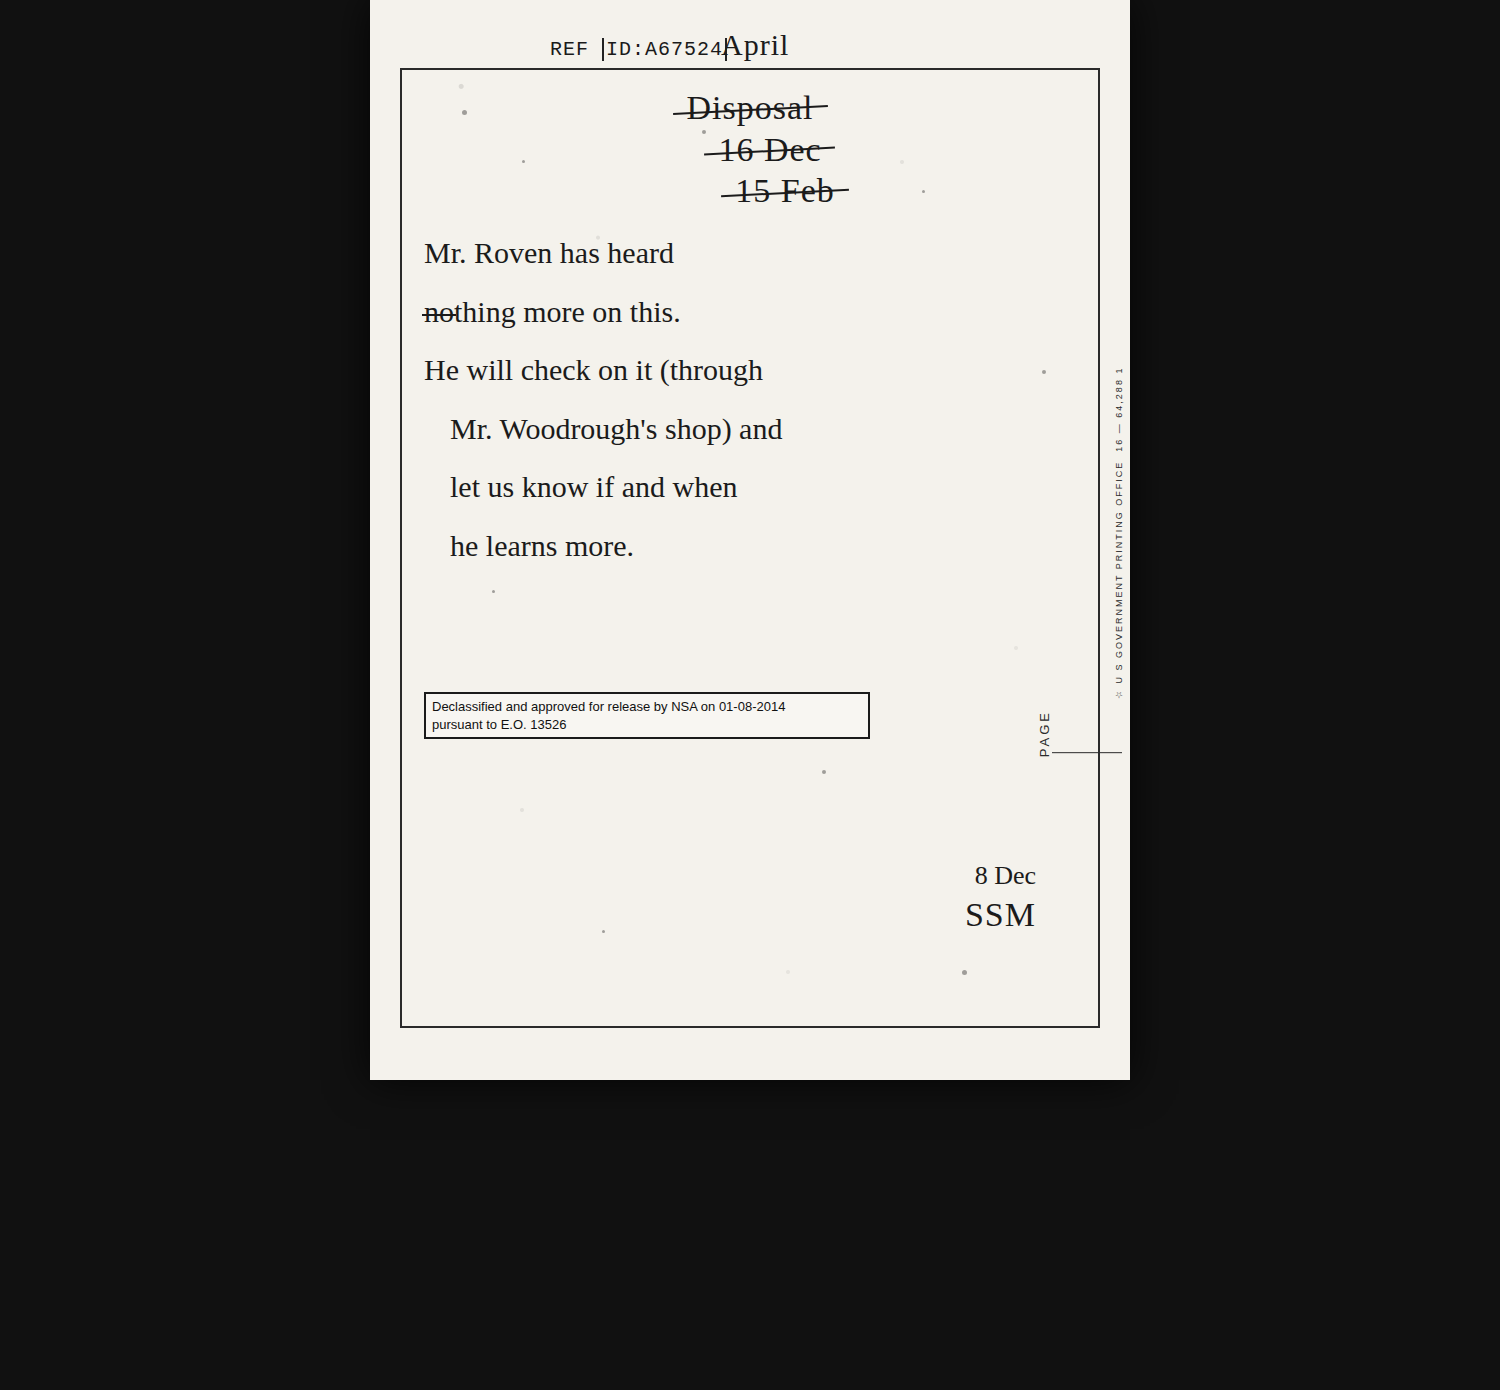REF ID:A67524 April
☆ U S GOVERNMENT PRINTING OFFICE 16 — 64,288 1
PAGE
Disposal
16 Dec
15 Feb
Mr. Roven has heard
nothing more on this.
He will check on it (through
Mr. Woodrough's shop) and
let us know if and when
he learns more.
Declassified and approved for release by NSA on 01-08-2014
pursuant to E.O. 13526
8 Dec
SSM